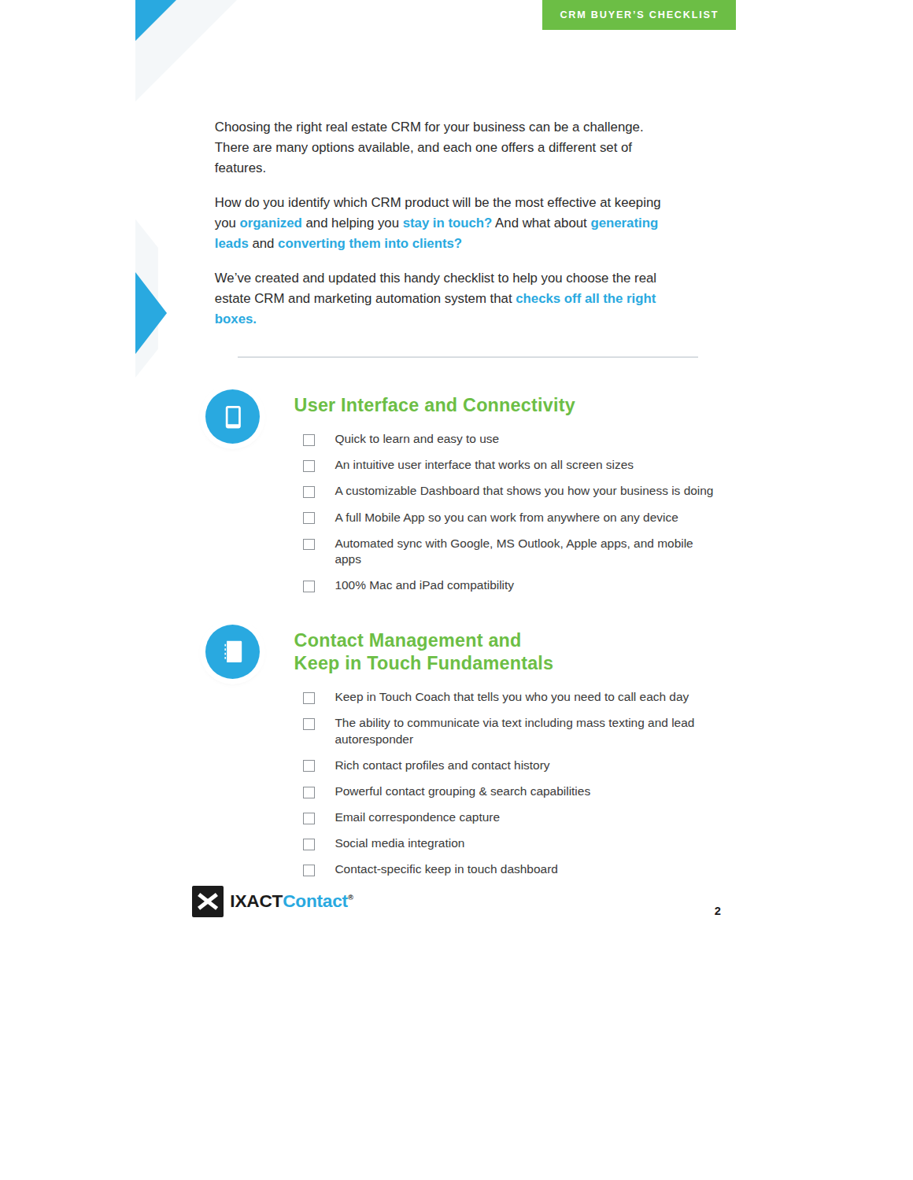CRM Buyer’s Checklist
Choosing the right real estate CRM for your business can be a challenge. There are many options available, and each one offers a different set of features.
How do you identify which CRM product will be the most effective at keeping you organized and helping you stay in touch? And what about generating leads and converting them into clients?
We’ve created and updated this handy checklist to help you choose the real estate CRM and marketing automation system that checks off all the right boxes.
User Interface and Connectivity
Quick to learn and easy to use
An intuitive user interface that works on all screen sizes
A customizable Dashboard that shows you how your business is doing
A full Mobile App so you can work from anywhere on any device
Automated sync with Google, MS Outlook, Apple apps, and mobile apps
100% Mac and iPad compatibility
Contact Management and
Keep in Touch Fundamentals
Keep in Touch Coach that tells you who you need to call each day
The ability to communicate via text including mass texting and lead autoresponder
Rich contact profiles and contact history
Powerful contact grouping & search capabilities
Email correspondence capture
Social media integration
Contact-specific keep in touch dashboard
IXACT Contact®
2